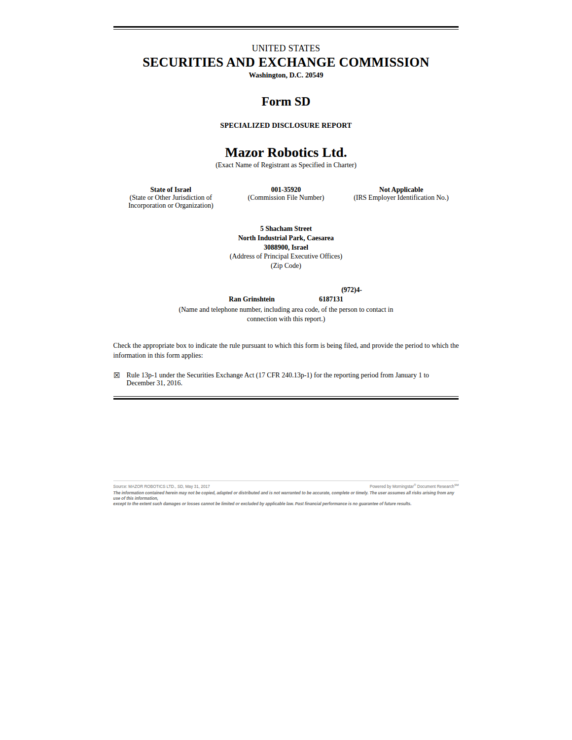UNITED STATES
SECURITIES AND EXCHANGE COMMISSION
Washington, D.C. 20549
Form SD
SPECIALIZED DISCLOSURE REPORT
Mazor Robotics Ltd.
(Exact Name of Registrant as Specified in Charter)
| State of Israel | 001-35920 | Not Applicable |
| (State or Other Jurisdiction of Incorporation or Organization) | (Commission File Number) | (IRS Employer Identification No.) |
5 Shacham Street
North Industrial Park, Caesarea
3088900, Israel
(Address of Principal Executive Offices)
(Zip Code)
(972)4-
Ran Grinshtein 6187131
(Name and telephone number, including area code, of the person to contact in
connection with this report.)
Check the appropriate box to indicate the rule pursuant to which this form is being filed, and provide the period to which the information in this form applies:
☒ Rule 13p-1 under the Securities Exchange Act (17 CFR 240.13p-1) for the reporting period from January 1 to December 31, 2016.
Source: MAZOR ROBOTICS LTD., SD, May 31, 2017 Powered by Morningstar® Document ResearchSM
The information contained herein may not be copied, adapted or distributed and is not warranted to be accurate, complete or timely. The user assumes all risks arising from any use of this information,
except to the extent such damages or losses cannot be limited or excluded by applicable law. Past financial performance is no guarantee of future results.